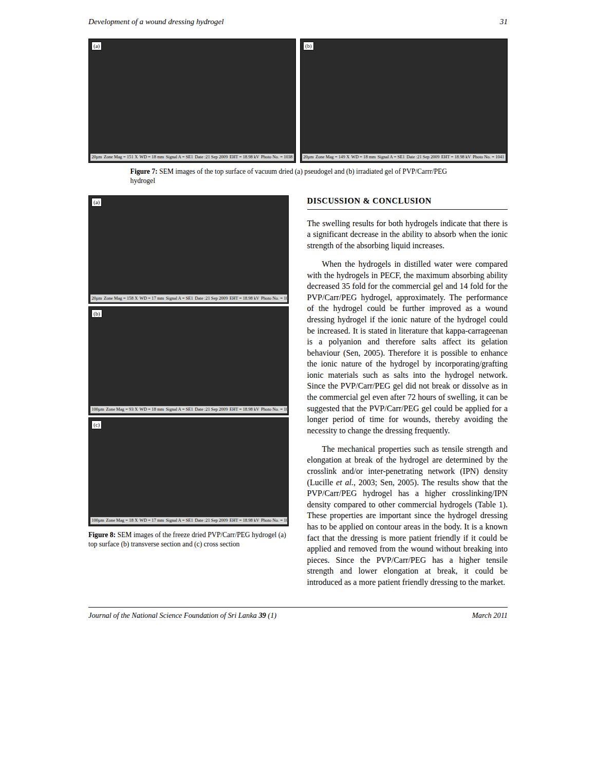Development of a wound dressing hydrogel 31
(a)
20µm Zone Mag = 151 X WD = 18 mm Signal A = SE1 Date :21 Sep 2009 EHT = 18.98 kV Photo No. = 1038 Time :14:47:35
(b)
20µm Zone Mag = 149 X WD = 18 mm Signal A = SE1 Date :21 Sep 2009 EHT = 18.98 kV Photo No. = 1041 Time :15:07:46
Figure 7: SEM images of the top surface of vacuum dried (a) pseudogel and (b) irradiated gel of PVP/Carrr/PEG hydrogel
(a)
20µm Zone Mag = 158 X WD = 17 mm Signal A = SE1 Date :21 Sep 2009 EHT = 18.98 kV Photo No. = 1045 Time :15:39:25
(b)
100µm Zone Mag = 93 X WD = 18 mm Signal A = SE1 Date :21 Sep 2009 EHT = 18.98 kV Photo No. = 1051 Time :16:50:54
(c)
100µm Zone Mag = 18 X WD = 17 mm Signal A = SE1 Date :21 Sep 2009 EHT = 18.98 kV Photo No. = 1047 Time :16:30:23
Figure 8: SEM images of the freeze dried PVP/Carr/PEG hydrogel (a) top surface (b) transverse section and (c) cross section
Discussion & Conclusion
The swelling results for both hydrogels indicate that there is a significant decrease in the ability to absorb when the ionic strength of the absorbing liquid increases.
When the hydrogels in distilled water were compared with the hydrogels in PECF, the maximum absorbing ability decreased 35 fold for the commercial gel and 14 fold for the PVP/Carr/PEG hydrogel, approximately. The performance of the hydrogel could be further improved as a wound dressing hydrogel if the ionic nature of the hydrogel could be increased. It is stated in literature that kappa-carrageenan is a polyanion and therefore salts affect its gelation behaviour (Sen, 2005). Therefore it is possible to enhance the ionic nature of the hydrogel by incorporating/grafting ionic materials such as salts into the hydrogel network. Since the PVP/Carr/PEG gel did not break or dissolve as in the commercial gel even after 72 hours of swelling, it can be suggested that the PVP/Carr/PEG gel could be applied for a longer period of time for wounds, thereby avoiding the necessity to change the dressing frequently.
The mechanical properties such as tensile strength and elongation at break of the hydrogel are determined by the crosslink and/or inter-penetrating network (IPN) density (Lucille et al., 2003; Sen, 2005). The results show that the PVP/Carr/PEG hydrogel has a higher crosslinking/IPN density compared to other commercial hydrogels (Table 1). These properties are important since the hydrogel dressing has to be applied on contour areas in the body. It is a known fact that the dressing is more patient friendly if it could be applied and removed from the wound without breaking into pieces. Since the PVP/Carr/PEG has a higher tensile strength and lower elongation at break, it could be introduced as a more patient friendly dressing to the market.
Journal of the National Science Foundation of Sri Lanka 39 (1) March 2011